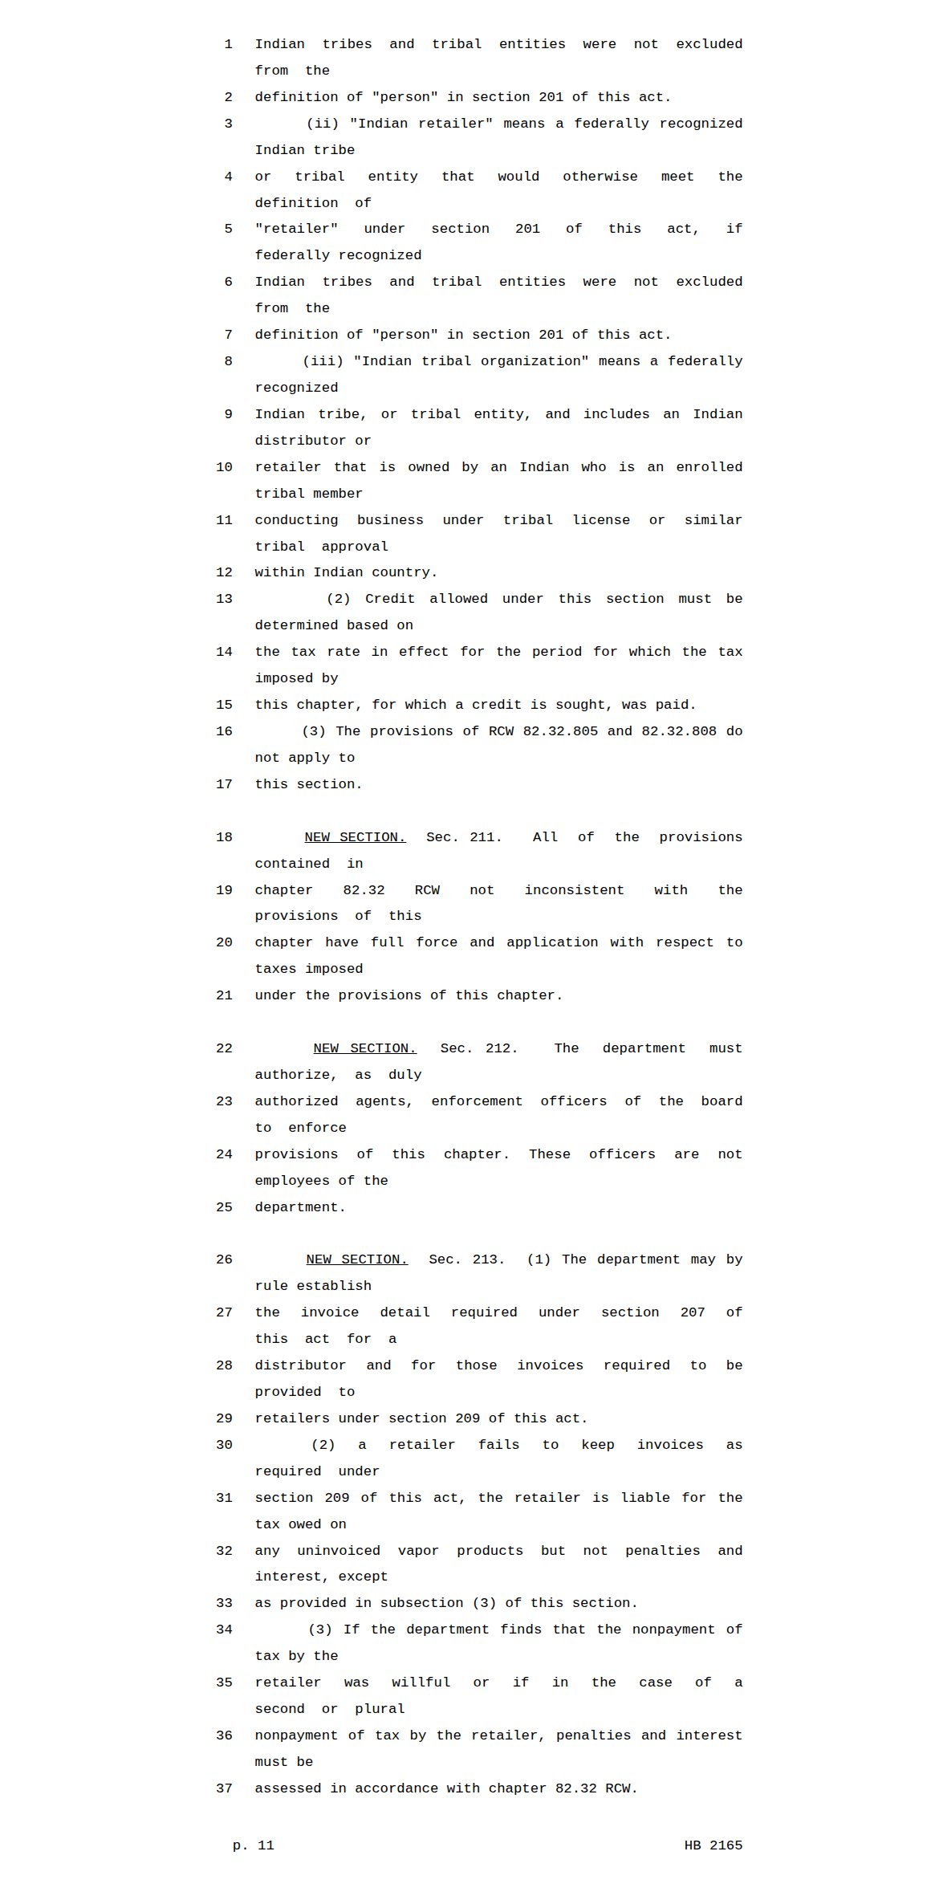1 Indian tribes and tribal entities were not excluded from the
2 definition of "person" in section 201 of this act.
3 (ii) "Indian retailer" means a federally recognized Indian tribe
4 or tribal entity that would otherwise meet the definition of
5"retailer" under section 201 of this act, if federally recognized
6 Indian tribes and tribal entities were not excluded from the
7 definition of "person" in section 201 of this act.
8 (iii) "Indian tribal organization" means a federally recognized
9 Indian tribe, or tribal entity, and includes an Indian distributor or
10 retailer that is owned by an Indian who is an enrolled tribal member
11 conducting business under tribal license or similar tribal approval
12 within Indian country.
13 (2) Credit allowed under this section must be determined based on
14 the tax rate in effect for the period for which the tax imposed by
15 this chapter, for which a credit is sought, was paid.
16 (3) The provisions of RCW 82.32.805 and 82.32.808 do not apply to
17 this section.
18 NEW SECTION. Sec. 211. All of the provisions contained in
19 chapter 82.32 RCW not inconsistent with the provisions of this
20 chapter have full force and application with respect to taxes imposed
21 under the provisions of this chapter.
22 NEW SECTION. Sec. 212. The department must authorize, as duly
23 authorized agents, enforcement officers of the board to enforce
24 provisions of this chapter. These officers are not employees of the
25 department.
26 NEW SECTION. Sec. 213. (1) The department may by rule establish
27 the invoice detail required under section 207 of this act for a
28 distributor and for those invoices required to be provided to
29 retailers under section 209 of this act.
30 (2) a retailer fails to keep invoices as required under
31 section 209 of this act, the retailer is liable for the tax owed on
32 any uninvoiced vapor products but not penalties and interest, except
33 as provided in subsection (3) of this section.
34 (3) If the department finds that the nonpayment of tax by the
35 retailer was willful or if in the case of a second or plural
36 nonpayment of tax by the retailer, penalties and interest must be
37 assessed in accordance with chapter 82.32 RCW.
p. 11 HB 2165